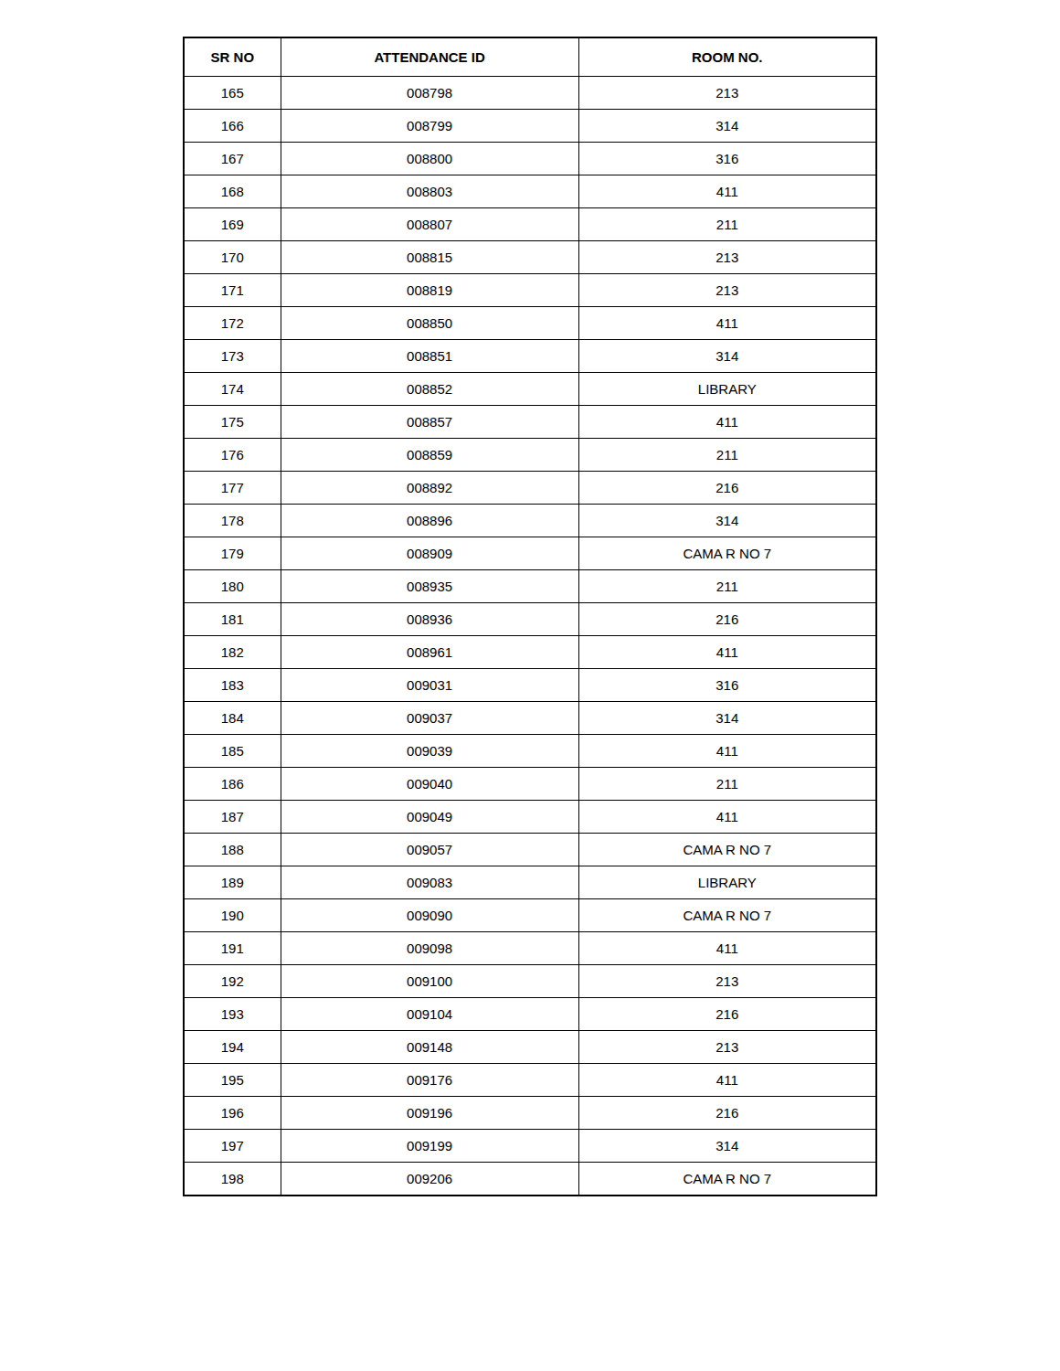| SR NO | ATTENDANCE ID | ROOM NO. |
| --- | --- | --- |
| 165 | 008798 | 213 |
| 166 | 008799 | 314 |
| 167 | 008800 | 316 |
| 168 | 008803 | 411 |
| 169 | 008807 | 211 |
| 170 | 008815 | 213 |
| 171 | 008819 | 213 |
| 172 | 008850 | 411 |
| 173 | 008851 | 314 |
| 174 | 008852 | LIBRARY |
| 175 | 008857 | 411 |
| 176 | 008859 | 211 |
| 177 | 008892 | 216 |
| 178 | 008896 | 314 |
| 179 | 008909 | CAMA R NO 7 |
| 180 | 008935 | 211 |
| 181 | 008936 | 216 |
| 182 | 008961 | 411 |
| 183 | 009031 | 316 |
| 184 | 009037 | 314 |
| 185 | 009039 | 411 |
| 186 | 009040 | 211 |
| 187 | 009049 | 411 |
| 188 | 009057 | CAMA R NO 7 |
| 189 | 009083 | LIBRARY |
| 190 | 009090 | CAMA R NO 7 |
| 191 | 009098 | 411 |
| 192 | 009100 | 213 |
| 193 | 009104 | 216 |
| 194 | 009148 | 213 |
| 195 | 009176 | 411 |
| 196 | 009196 | 216 |
| 197 | 009199 | 314 |
| 198 | 009206 | CAMA R NO 7 |